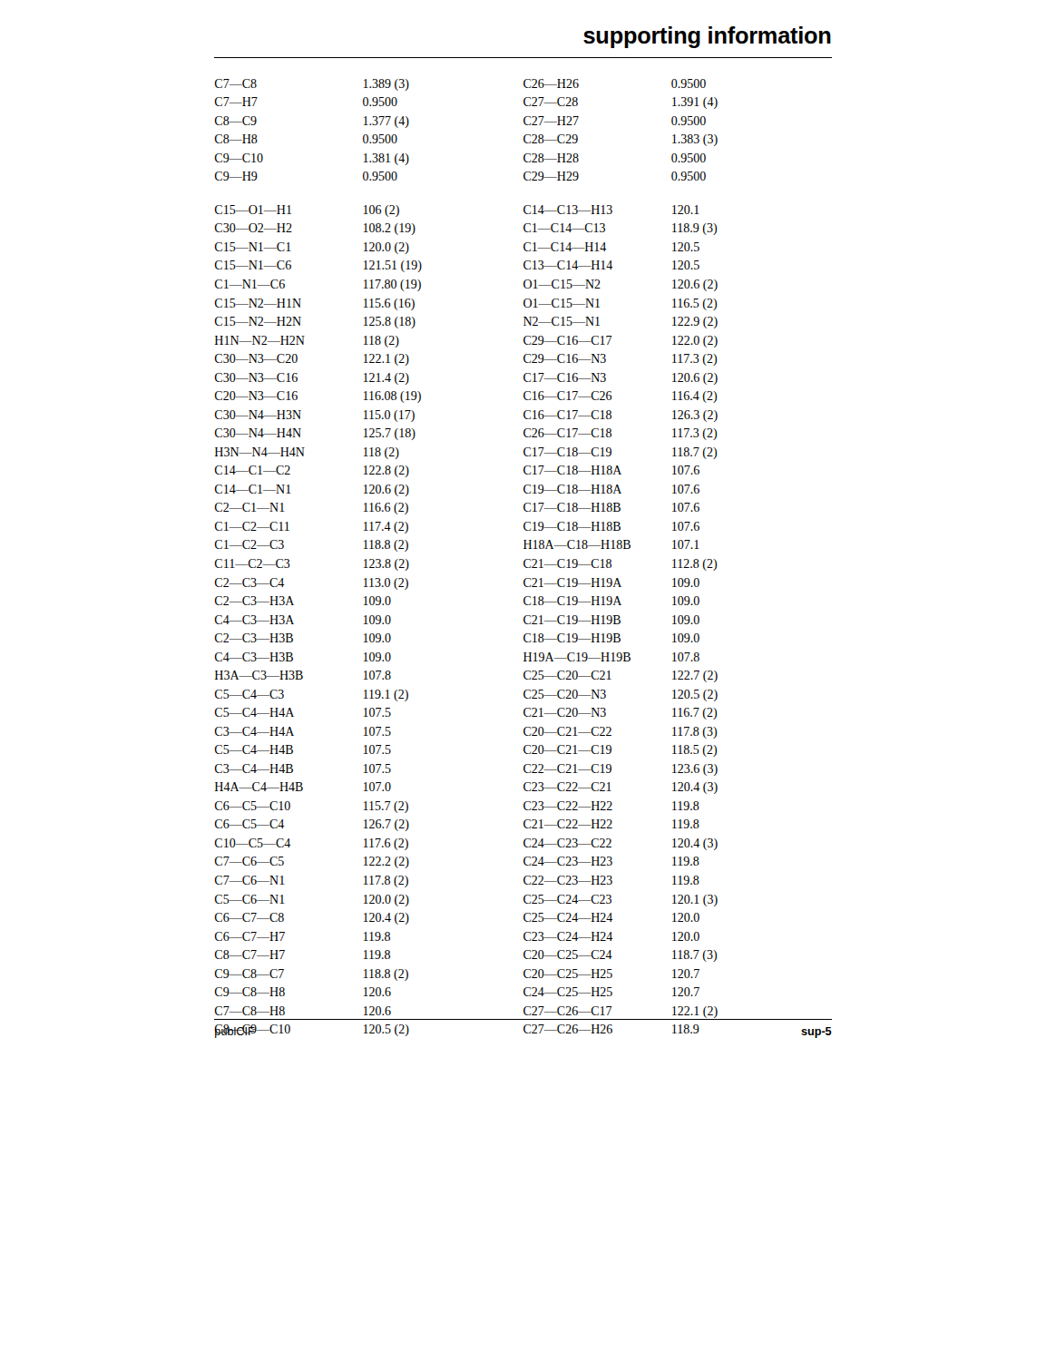supporting information
| C7—C8 | 1.389 (3) | C26—H26 | 0.9500 |
| C7—H7 | 0.9500 | C27—C28 | 1.391 (4) |
| C8—C9 | 1.377 (4) | C27—H27 | 0.9500 |
| C8—H8 | 0.9500 | C28—C29 | 1.383 (3) |
| C9—C10 | 1.381 (4) | C28—H28 | 0.9500 |
| C9—H9 | 0.9500 | C29—H29 | 0.9500 |
| C15—O1—H1 | 106 (2) | C14—C13—H13 | 120.1 |
| C30—O2—H2 | 108.2 (19) | C1—C14—C13 | 118.9 (3) |
| C15—N1—C1 | 120.0 (2) | C1—C14—H14 | 120.5 |
| C15—N1—C6 | 121.51 (19) | C13—C14—H14 | 120.5 |
| C1—N1—C6 | 117.80 (19) | O1—C15—N2 | 120.6 (2) |
| C15—N2—H1N | 115.6 (16) | O1—C15—N1 | 116.5 (2) |
| C15—N2—H2N | 125.8 (18) | N2—C15—N1 | 122.9 (2) |
| H1N—N2—H2N | 118 (2) | C29—C16—C17 | 122.0 (2) |
| C30—N3—C20 | 122.1 (2) | C29—C16—N3 | 117.3 (2) |
| C30—N3—C16 | 121.4 (2) | C17—C16—N3 | 120.6 (2) |
| C20—N3—C16 | 116.08 (19) | C16—C17—C26 | 116.4 (2) |
| C30—N4—H3N | 115.0 (17) | C16—C17—C18 | 126.3 (2) |
| C30—N4—H4N | 125.7 (18) | C26—C17—C18 | 117.3 (2) |
| H3N—N4—H4N | 118 (2) | C17—C18—C19 | 118.7 (2) |
| C14—C1—C2 | 122.8 (2) | C17—C18—H18A | 107.6 |
| C14—C1—N1 | 120.6 (2) | C19—C18—H18A | 107.6 |
| C2—C1—N1 | 116.6 (2) | C17—C18—H18B | 107.6 |
| C1—C2—C11 | 117.4 (2) | C19—C18—H18B | 107.6 |
| C1—C2—C3 | 118.8 (2) | H18A—C18—H18B | 107.1 |
| C11—C2—C3 | 123.8 (2) | C21—C19—C18 | 112.8 (2) |
| C2—C3—C4 | 113.0 (2) | C21—C19—H19A | 109.0 |
| C2—C3—H3A | 109.0 | C18—C19—H19A | 109.0 |
| C4—C3—H3A | 109.0 | C21—C19—H19B | 109.0 |
| C2—C3—H3B | 109.0 | C18—C19—H19B | 109.0 |
| C4—C3—H3B | 109.0 | H19A—C19—H19B | 107.8 |
| H3A—C3—H3B | 107.8 | C25—C20—C21 | 122.7 (2) |
| C5—C4—C3 | 119.1 (2) | C25—C20—N3 | 120.5 (2) |
| C5—C4—H4A | 107.5 | C21—C20—N3 | 116.7 (2) |
| C3—C4—H4A | 107.5 | C20—C21—C22 | 117.8 (3) |
| C5—C4—H4B | 107.5 | C20—C21—C19 | 118.5 (2) |
| C3—C4—H4B | 107.5 | C22—C21—C19 | 123.6 (3) |
| H4A—C4—H4B | 107.0 | C23—C22—C21 | 120.4 (3) |
| C6—C5—C10 | 115.7 (2) | C23—C22—H22 | 119.8 |
| C6—C5—C4 | 126.7 (2) | C21—C22—H22 | 119.8 |
| C10—C5—C4 | 117.6 (2) | C24—C23—C22 | 120.4 (3) |
| C7—C6—C5 | 122.2 (2) | C24—C23—H23 | 119.8 |
| C7—C6—N1 | 117.8 (2) | C22—C23—H23 | 119.8 |
| C5—C6—N1 | 120.0 (2) | C25—C24—C23 | 120.1 (3) |
| C6—C7—C8 | 120.4 (2) | C25—C24—H24 | 120.0 |
| C6—C7—H7 | 119.8 | C23—C24—H24 | 120.0 |
| C8—C7—H7 | 119.8 | C20—C25—C24 | 118.7 (3) |
| C9—C8—C7 | 118.8 (2) | C20—C25—H25 | 120.7 |
| C9—C8—H8 | 120.6 | C24—C25—H25 | 120.7 |
| C7—C8—H8 | 120.6 | C27—C26—C17 | 122.1 (2) |
| C8—C9—C10 | 120.5 (2) | C27—C26—H26 | 118.9 |
publCIF
sup-5